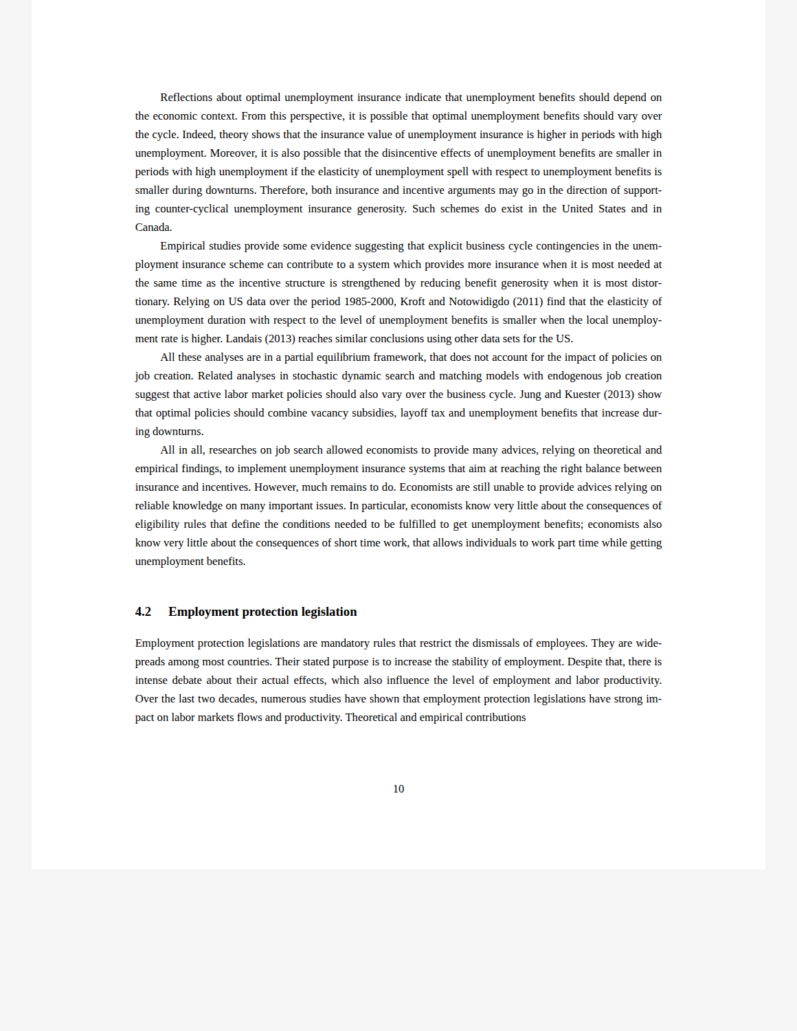Reflections about optimal unemployment insurance indicate that unemployment benefits should depend on the economic context. From this perspective, it is possible that optimal unemployment benefits should vary over the cycle. Indeed, theory shows that the insurance value of unemployment insurance is higher in periods with high unemployment. Moreover, it is also possible that the disincentive effects of unemployment benefits are smaller in periods with high unemployment if the elasticity of unemployment spell with respect to unemployment benefits is smaller during downturns. Therefore, both insurance and incentive arguments may go in the direction of supporting counter-cyclical unemployment insurance generosity. Such schemes do exist in the United States and in Canada.
Empirical studies provide some evidence suggesting that explicit business cycle contingencies in the unemployment insurance scheme can contribute to a system which provides more insurance when it is most needed at the same time as the incentive structure is strengthened by reducing benefit generosity when it is most distortionary. Relying on US data over the period 1985-2000, Kroft and Notowidigdo (2011) find that the elasticity of unemployment duration with respect to the level of unemployment benefits is smaller when the local unemployment rate is higher. Landais (2013) reaches similar conclusions using other data sets for the US.
All these analyses are in a partial equilibrium framework, that does not account for the impact of policies on job creation. Related analyses in stochastic dynamic search and matching models with endogenous job creation suggest that active labor market policies should also vary over the business cycle. Jung and Kuester (2013) show that optimal policies should combine vacancy subsidies, layoff tax and unemployment benefits that increase during downturns.
All in all, researches on job search allowed economists to provide many advices, relying on theoretical and empirical findings, to implement unemployment insurance systems that aim at reaching the right balance between insurance and incentives. However, much remains to do. Economists are still unable to provide advices relying on reliable knowledge on many important issues. In particular, economists know very little about the consequences of eligibility rules that define the conditions needed to be fulfilled to get unemployment benefits; economists also know very little about the consequences of short time work, that allows individuals to work part time while getting unemployment benefits.
4.2 Employment protection legislation
Employment protection legislations are mandatory rules that restrict the dismissals of employees. They are widepreads among most countries. Their stated purpose is to increase the stability of employment. Despite that, there is intense debate about their actual effects, which also influence the level of employment and labor productivity. Over the last two decades, numerous studies have shown that employment protection legislations have strong impact on labor markets flows and productivity. Theoretical and empirical contributions
10